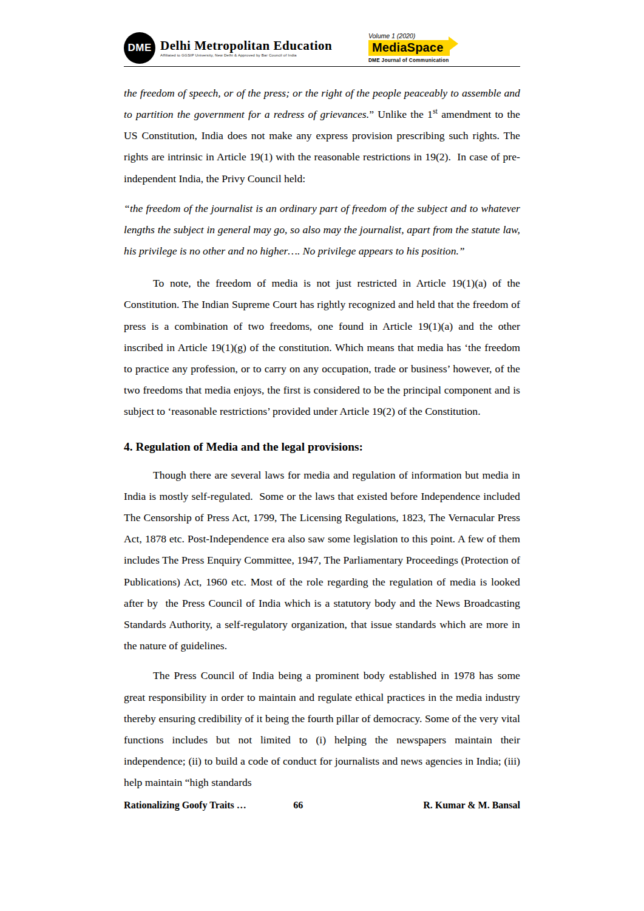DME
Delhi Metropolitan Education
Affiliated to GGSIP University, New Delhi & Approved by Bar Council of India
Volume 1 (2020)
MediaSpace
DME Journal of Communication
the freedom of speech, or of the press; or the right of the people peaceably to assemble and to partition the government for a redress of grievances.” Unlike the 1st amendment to the US Constitution, India does not make any express provision prescribing such rights. The rights are intrinsic in Article 19(1) with the reasonable restrictions in 19(2). In case of pre-independent India, the Privy Council held:
“the freedom of the journalist is an ordinary part of freedom of the subject and to whatever lengths the subject in general may go, so also may the journalist, apart from the statute law, his privilege is no other and no higher…. No privilege appears to his position.”
To note, the freedom of media is not just restricted in Article 19(1)(a) of the Constitution. The Indian Supreme Court has rightly recognized and held that the freedom of press is a combination of two freedoms, one found in Article 19(1)(a) and the other inscribed in Article 19(1)(g) of the constitution. Which means that media has ‘the freedom to practice any profession, or to carry on any occupation, trade or business’ however, of the two freedoms that media enjoys, the first is considered to be the principal component and is subject to ‘reasonable restrictions’ provided under Article 19(2) of the Constitution.
4. Regulation of Media and the legal provisions:
Though there are several laws for media and regulation of information but media in India is mostly self-regulated. Some or the laws that existed before Independence included The Censorship of Press Act, 1799, The Licensing Regulations, 1823, The Vernacular Press Act, 1878 etc. Post-Independence era also saw some legislation to this point. A few of them includes The Press Enquiry Committee, 1947, The Parliamentary Proceedings (Protection of Publications) Act, 1960 etc. Most of the role regarding the regulation of media is looked after by the Press Council of India which is a statutory body and the News Broadcasting Standards Authority, a self-regulatory organization, that issue standards which are more in the nature of guidelines.
The Press Council of India being a prominent body established in 1978 has some great responsibility in order to maintain and regulate ethical practices in the media industry thereby ensuring credibility of it being the fourth pillar of democracy. Some of the very vital functions includes but not limited to (i) helping the newspapers maintain their independence; (ii) to build a code of conduct for journalists and news agencies in India; (iii) help maintain “high standards
Rationalizing Goofy Traits …
66
R. Kumar & M. Bansal